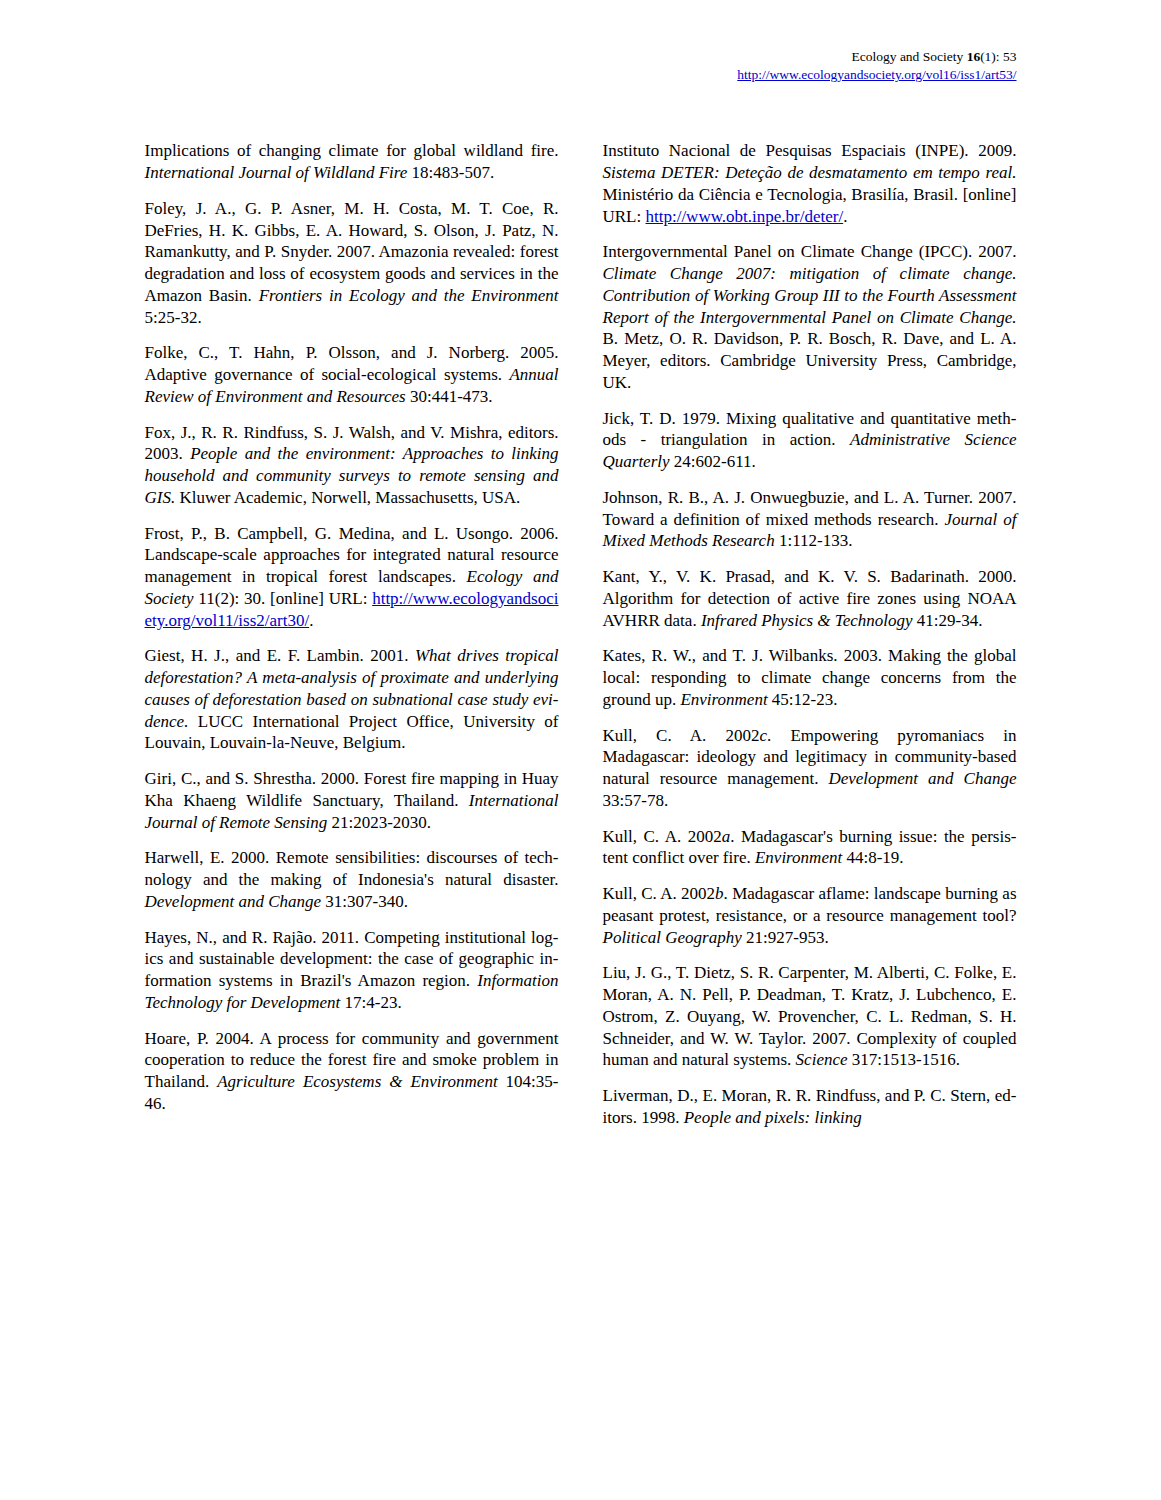Ecology and Society 16(1): 53
http://www.ecologyandsociety.org/vol16/iss1/art53/
Implications of changing climate for global wildland fire. International Journal of Wildland Fire 18:483-507.
Foley, J. A., G. P. Asner, M. H. Costa, M. T. Coe, R. DeFries, H. K. Gibbs, E. A. Howard, S. Olson, J. Patz, N. Ramankutty, and P. Snyder. 2007. Amazonia revealed: forest degradation and loss of ecosystem goods and services in the Amazon Basin. Frontiers in Ecology and the Environment 5:25-32.
Folke, C., T. Hahn, P. Olsson, and J. Norberg. 2005. Adaptive governance of social-ecological systems. Annual Review of Environment and Resources 30:441-473.
Fox, J., R. R. Rindfuss, S. J. Walsh, and V. Mishra, editors. 2003. People and the environment: Approaches to linking household and community surveys to remote sensing and GIS. Kluwer Academic, Norwell, Massachusetts, USA.
Frost, P., B. Campbell, G. Medina, and L. Usongo. 2006. Landscape-scale approaches for integrated natural resource management in tropical forest landscapes. Ecology and Society 11(2): 30. [online] URL: http://www.ecologyandsociety.org/vol11/iss2/art30/.
Giest, H. J., and E. F. Lambin. 2001. What drives tropical deforestation? A meta-analysis of proximate and underlying causes of deforestation based on subnational case study evidence. LUCC International Project Office, University of Louvain, Louvain-la-Neuve, Belgium.
Giri, C., and S. Shrestha. 2000. Forest fire mapping in Huay Kha Khaeng Wildlife Sanctuary, Thailand. International Journal of Remote Sensing 21:2023-2030.
Harwell, E. 2000. Remote sensibilities: discourses of technology and the making of Indonesia's natural disaster. Development and Change 31:307-340.
Hayes, N., and R. Rajão. 2011. Competing institutional logics and sustainable development: the case of geographic information systems in Brazil's Amazon region. Information Technology for Development 17:4-23.
Hoare, P. 2004. A process for community and government cooperation to reduce the forest fire and smoke problem in Thailand. Agriculture Ecosystems & Environment 104:35-46.
Instituto Nacional de Pesquisas Espaciais (INPE). 2009. Sistema DETER: Deteção de desmatamento em tempo real. Ministério da Ciência e Tecnologia, Brasilía, Brasil. [online] URL: http://www.obt.inpe.br/deter/.
Intergovernmental Panel on Climate Change (IPCC). 2007. Climate Change 2007: mitigation of climate change. Contribution of Working Group III to the Fourth Assessment Report of the Intergovernmental Panel on Climate Change. B. Metz, O. R. Davidson, P. R. Bosch, R. Dave, and L. A. Meyer, editors. Cambridge University Press, Cambridge, UK.
Jick, T. D. 1979. Mixing qualitative and quantitative methods - triangulation in action. Administrative Science Quarterly 24:602-611.
Johnson, R. B., A. J. Onwuegbuzie, and L. A. Turner. 2007. Toward a definition of mixed methods research. Journal of Mixed Methods Research 1:112-133.
Kant, Y., V. K. Prasad, and K. V. S. Badarinath. 2000. Algorithm for detection of active fire zones using NOAA AVHRR data. Infrared Physics & Technology 41:29-34.
Kates, R. W., and T. J. Wilbanks. 2003. Making the global local: responding to climate change concerns from the ground up. Environment 45:12-23.
Kull, C. A. 2002c. Empowering pyromaniacs in Madagascar: ideology and legitimacy in community-based natural resource management. Development and Change 33:57-78.
Kull, C. A. 2002a. Madagascar's burning issue: the persistent conflict over fire. Environment 44:8-19.
Kull, C. A. 2002b. Madagascar aflame: landscape burning as peasant protest, resistance, or a resource management tool? Political Geography 21:927-953.
Liu, J. G., T. Dietz, S. R. Carpenter, M. Alberti, C. Folke, E. Moran, A. N. Pell, P. Deadman, T. Kratz, J. Lubchenco, E. Ostrom, Z. Ouyang, W. Provencher, C. L. Redman, S. H. Schneider, and W. W. Taylor. 2007. Complexity of coupled human and natural systems. Science 317:1513-1516.
Liverman, D., E. Moran, R. R. Rindfuss, and P. C. Stern, editors. 1998. People and pixels: linking